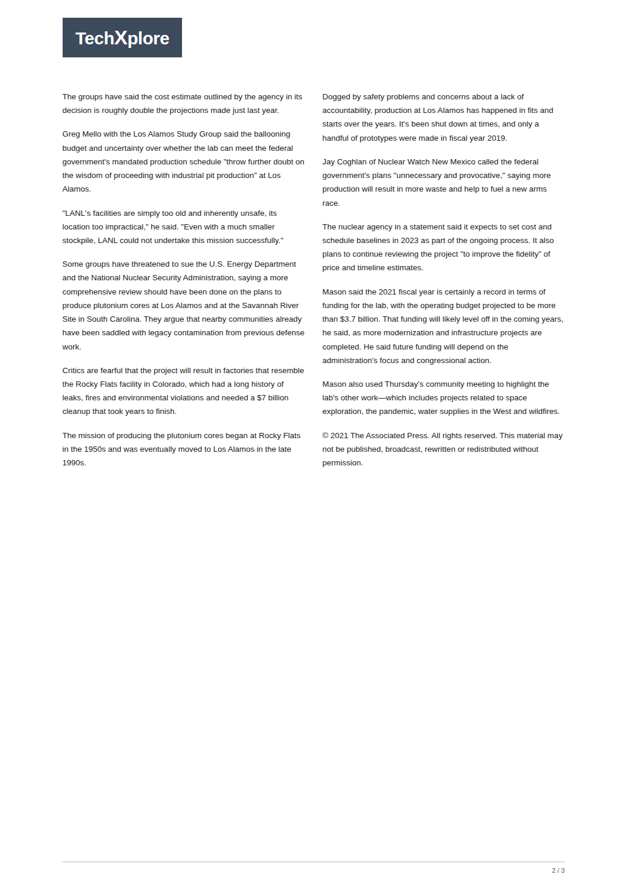Tech Xplore
The groups have said the cost estimate outlined by the agency in its decision is roughly double the projections made just last year.
Greg Mello with the Los Alamos Study Group said the ballooning budget and uncertainty over whether the lab can meet the federal government's mandated production schedule "throw further doubt on the wisdom of proceeding with industrial pit production" at Los Alamos.
"LANL's facilities are simply too old and inherently unsafe, its location too impractical," he said. "Even with a much smaller stockpile, LANL could not undertake this mission successfully."
Some groups have threatened to sue the U.S. Energy Department and the National Nuclear Security Administration, saying a more comprehensive review should have been done on the plans to produce plutonium cores at Los Alamos and at the Savannah River Site in South Carolina. They argue that nearby communities already have been saddled with legacy contamination from previous defense work.
Critics are fearful that the project will result in factories that resemble the Rocky Flats facility in Colorado, which had a long history of leaks, fires and environmental violations and needed a $7 billion cleanup that took years to finish.
The mission of producing the plutonium cores began at Rocky Flats in the 1950s and was eventually moved to Los Alamos in the late 1990s.
Dogged by safety problems and concerns about a lack of accountability, production at Los Alamos has happened in fits and starts over the years. It's been shut down at times, and only a handful of prototypes were made in fiscal year 2019.
Jay Coghlan of Nuclear Watch New Mexico called the federal government's plans "unnecessary and provocative," saying more production will result in more waste and help to fuel a new arms race.
The nuclear agency in a statement said it expects to set cost and schedule baselines in 2023 as part of the ongoing process. It also plans to continue reviewing the project "to improve the fidelity" of price and timeline estimates.
Mason said the 2021 fiscal year is certainly a record in terms of funding for the lab, with the operating budget projected to be more than $3.7 billion. That funding will likely level off in the coming years, he said, as more modernization and infrastructure projects are completed. He said future funding will depend on the administration's focus and congressional action.
Mason also used Thursday's community meeting to highlight the lab's other work—which includes projects related to space exploration, the pandemic, water supplies in the West and wildfires.
© 2021 The Associated Press. All rights reserved. This material may not be published, broadcast, rewritten or redistributed without permission.
2 / 3